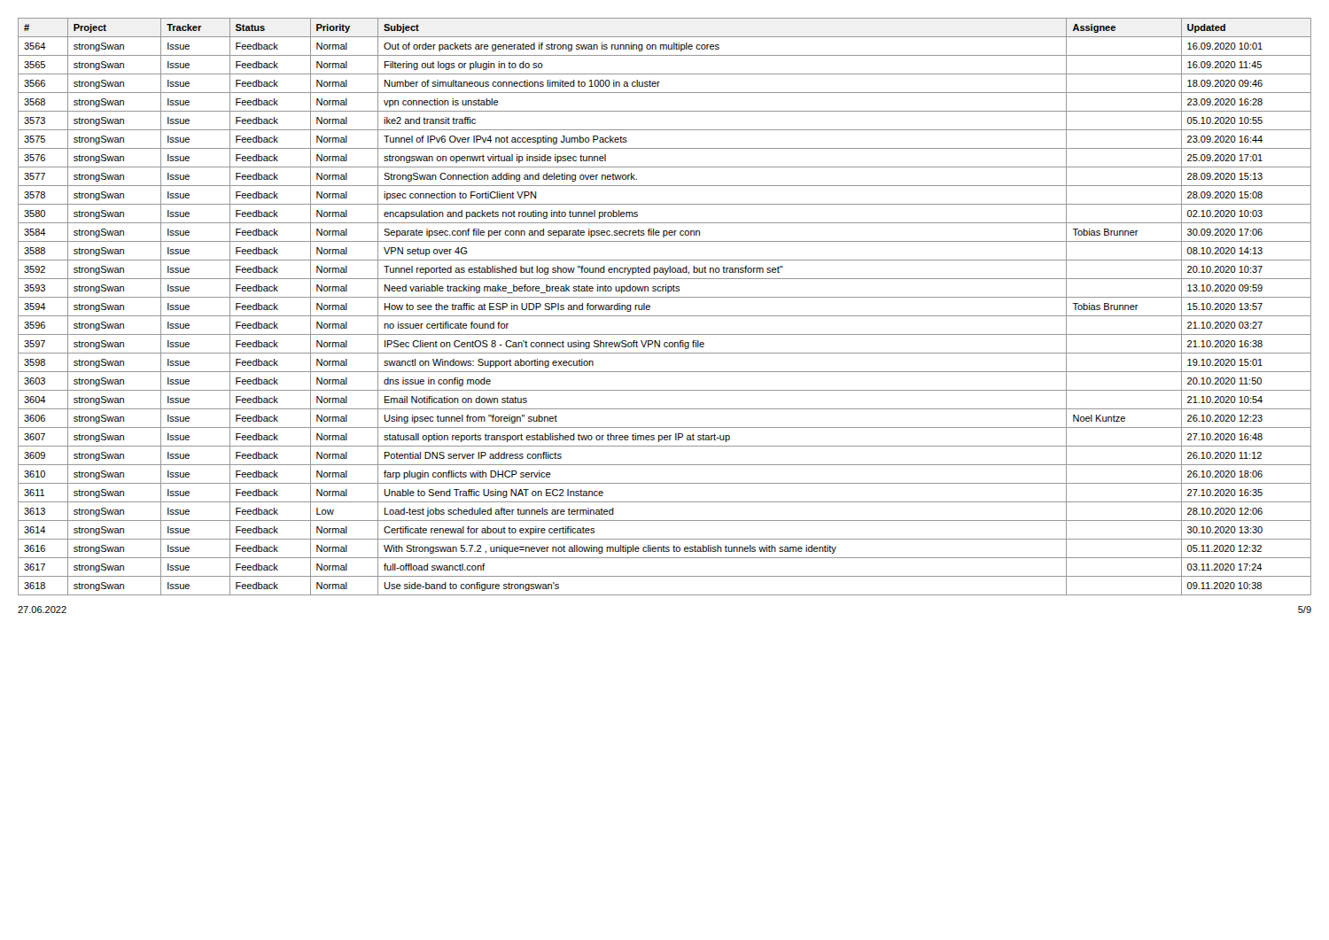| # | Project | Tracker | Status | Priority | Subject | Assignee | Updated |
| --- | --- | --- | --- | --- | --- | --- | --- |
| 3564 | strongSwan | Issue | Feedback | Normal | Out of order packets are generated if strong swan is running on multiple cores | | 16.09.2020 10:01 |
| 3565 | strongSwan | Issue | Feedback | Normal | Filtering out logs or plugin in to do so | | 16.09.2020 11:45 |
| 3566 | strongSwan | Issue | Feedback | Normal | Number of simultaneous connections limited to 1000 in a cluster | | 18.09.2020 09:46 |
| 3568 | strongSwan | Issue | Feedback | Normal | vpn connection is unstable | | 23.09.2020 16:28 |
| 3573 | strongSwan | Issue | Feedback | Normal | ike2 and transit traffic | | 05.10.2020 10:55 |
| 3575 | strongSwan | Issue | Feedback | Normal | Tunnel of IPv6 Over IPv4 not accespting Jumbo Packets | | 23.09.2020 16:44 |
| 3576 | strongSwan | Issue | Feedback | Normal | strongswan on openwrt virtual ip inside ipsec tunnel | | 25.09.2020 17:01 |
| 3577 | strongSwan | Issue | Feedback | Normal | StrongSwan Connection adding and deleting over network. | | 28.09.2020 15:13 |
| 3578 | strongSwan | Issue | Feedback | Normal | ipsec connection to FortiClient VPN | | 28.09.2020 15:08 |
| 3580 | strongSwan | Issue | Feedback | Normal | encapsulation and packets not routing into tunnel problems | | 02.10.2020 10:03 |
| 3584 | strongSwan | Issue | Feedback | Normal | Separate ipsec.conf file per conn and separate ipsec.secrets file per conn | Tobias Brunner | 30.09.2020 17:06 |
| 3588 | strongSwan | Issue | Feedback | Normal | VPN setup over 4G | | 08.10.2020 14:13 |
| 3592 | strongSwan | Issue | Feedback | Normal | Tunnel reported as established but log show "found encrypted payload, but no transform set" | | 20.10.2020 10:37 |
| 3593 | strongSwan | Issue | Feedback | Normal | Need variable tracking make_before_break state into updown scripts | | 13.10.2020 09:59 |
| 3594 | strongSwan | Issue | Feedback | Normal | How to see the traffic at ESP in UDP SPIs and forwarding rule | Tobias Brunner | 15.10.2020 13:57 |
| 3596 | strongSwan | Issue | Feedback | Normal | no issuer certificate found for | | 21.10.2020 03:27 |
| 3597 | strongSwan | Issue | Feedback | Normal | IPSec Client on CentOS 8 - Can't connect using ShrewSoft VPN config file | | 21.10.2020 16:38 |
| 3598 | strongSwan | Issue | Feedback | Normal | swanctl on Windows: Support aborting execution | | 19.10.2020 15:01 |
| 3603 | strongSwan | Issue | Feedback | Normal | dns issue in config mode | | 20.10.2020 11:50 |
| 3604 | strongSwan | Issue | Feedback | Normal | Email Notification on down status | | 21.10.2020 10:54 |
| 3606 | strongSwan | Issue | Feedback | Normal | Using ipsec tunnel from "foreign" subnet | Noel Kuntze | 26.10.2020 12:23 |
| 3607 | strongSwan | Issue | Feedback | Normal | statusall option reports transport established two or three times per IP at start-up | | 27.10.2020 16:48 |
| 3609 | strongSwan | Issue | Feedback | Normal | Potential DNS server IP address conflicts | | 26.10.2020 11:12 |
| 3610 | strongSwan | Issue | Feedback | Normal | farp plugin conflicts with DHCP service | | 26.10.2020 18:06 |
| 3611 | strongSwan | Issue | Feedback | Normal | Unable to Send Traffic Using NAT on EC2 Instance | | 27.10.2020 16:35 |
| 3613 | strongSwan | Issue | Feedback | Low | Load-test jobs scheduled after tunnels are terminated | | 28.10.2020 12:06 |
| 3614 | strongSwan | Issue | Feedback | Normal | Certificate renewal for about to expire certificates | | 30.10.2020 13:30 |
| 3616 | strongSwan | Issue | Feedback | Normal | With Strongswan 5.7.2 , unique=never not allowing multiple clients to establish tunnels with same identity | | 05.11.2020 12:32 |
| 3617 | strongSwan | Issue | Feedback | Normal | full-offload swanctl.conf | | 03.11.2020 17:24 |
| 3618 | strongSwan | Issue | Feedback | Normal | Use side-band to configure strongswan's | | 09.11.2020 10:38 |
27.06.2022
5/9